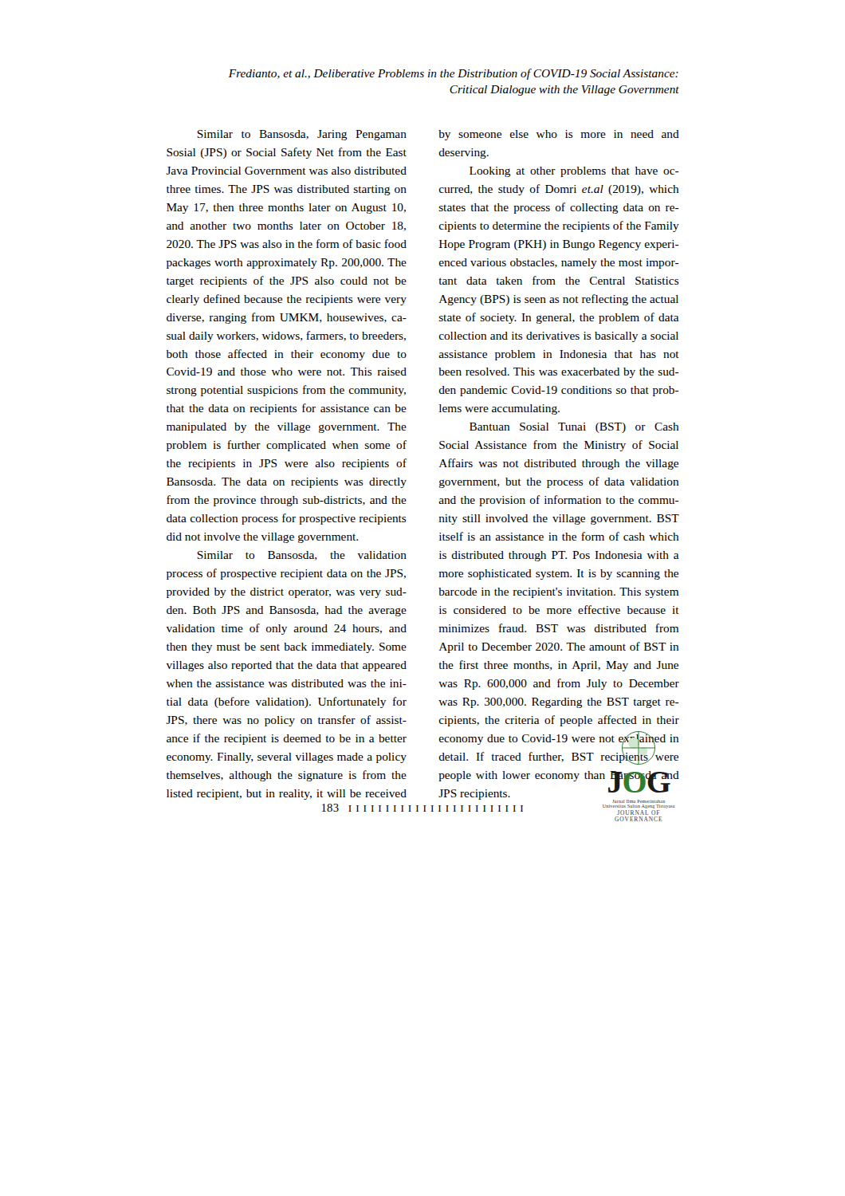Fredianto, et al., Deliberative Problems in the Distribution of COVID-19 Social Assistance:
Critical Dialogue with the Village Government
Similar to Bansosda, Jaring Pengaman Sosial (JPS) or Social Safety Net from the East Java Provincial Government was also distributed three times. The JPS was distributed starting on May 17, then three months later on August 10, and another two months later on October 18, 2020. The JPS was also in the form of basic food packages worth approximately Rp. 200,000. The target recipients of the JPS also could not be clearly defined because the recipients were very diverse, ranging from UMKM, housewives, casual daily workers, widows, farmers, to breeders, both those affected in their economy due to Covid-19 and those who were not. This raised strong potential suspicions from the community, that the data on recipients for assistance can be manipulated by the village government. The problem is further complicated when some of the recipients in JPS were also recipients of Bansosda. The data on recipients was directly from the province through sub-districts, and the data collection process for prospective recipients did not involve the village government.
Similar to Bansosda, the validation process of prospective recipient data on the JPS, provided by the district operator, was very sudden. Both JPS and Bansosda, had the average validation time of only around 24 hours, and then they must be sent back immediately. Some villages also reported that the data that appeared when the assistance was distributed was the initial data (before validation). Unfortunately for JPS, there was no policy on transfer of assistance if the recipient is deemed to be in a better economy. Finally, several villages made a policy themselves, although the signature is from the listed recipient, but in reality, it will be received by someone else who is more in need and deserving.
Looking at other problems that have occurred, the study of Domri et.al (2019), which states that the process of collecting data on recipients to determine the recipients of the Family Hope Program (PKH) in Bungo Regency experienced various obstacles, namely the most important data taken from the Central Statistics Agency (BPS) is seen as not reflecting the actual state of society. In general, the problem of data collection and its derivatives is basically a social assistance problem in Indonesia that has not been resolved. This was exacerbated by the sudden pandemic Covid-19 conditions so that problems were accumulating.
Bantuan Sosial Tunai (BST) or Cash Social Assistance from the Ministry of Social Affairs was not distributed through the village government, but the process of data validation and the provision of information to the community still involved the village government. BST itself is an assistance in the form of cash which is distributed through PT. Pos Indonesia with a more sophisticated system. It is by scanning the barcode in the recipient's invitation. This system is considered to be more effective because it minimizes fraud. BST was distributed from April to December 2020. The amount of BST in the first three months, in April, May and June was Rp. 600,000 and from July to December was Rp. 300,000. Regarding the BST target recipients, the criteria of people affected in their economy due to Covid-19 were not explained in detail. If traced further, BST recipients were people with lower economy than Bansosda and JPS recipients.
183 I I I I I I I I I I I I I I I I I I I I I I I I
JOG
Jurnal Ilmu Pemerintahan
Universitas Sultan Ageng Tirtayasa
JOURNAL OF GOVERNANCE